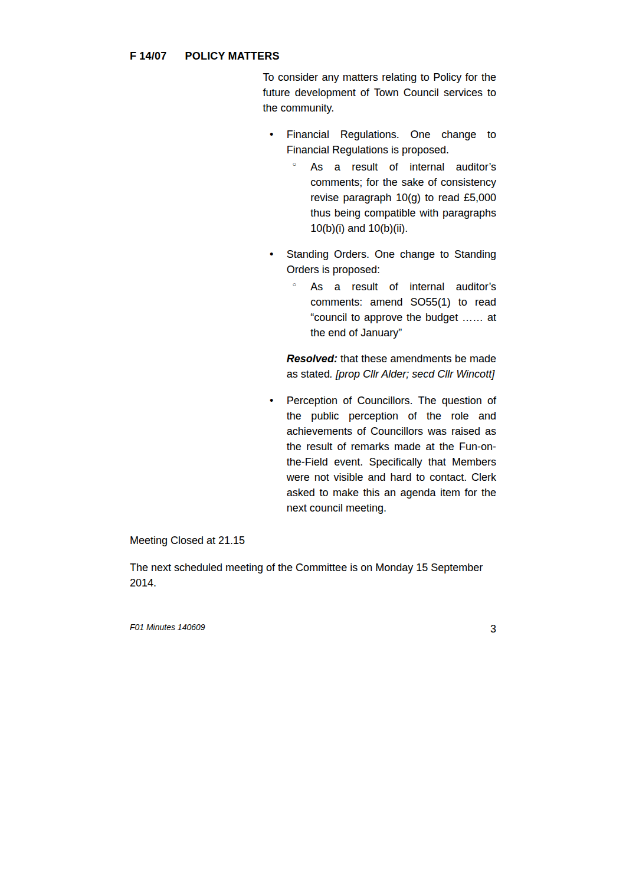F 14/07 POLICY MATTERS
To consider any matters relating to Policy for the future development of Town Council services to the community.
Financial Regulations. One change to Financial Regulations is proposed.
As a result of internal auditor’s comments; for the sake of consistency revise paragraph 10(g) to read £5,000 thus being compatible with paragraphs 10(b)(i) and 10(b)(ii).
Standing Orders. One change to Standing Orders is proposed:
As a result of internal auditor’s comments: amend SO55(1) to read “council to approve the budget …… at the end of January”
Resolved: that these amendments be made as stated. [prop Cllr Alder; secd Cllr Wincott]
Perception of Councillors. The question of the public perception of the role and achievements of Councillors was raised as the result of remarks made at the Fun-on-the-Field event. Specifically that Members were not visible and hard to contact. Clerk asked to make this an agenda item for the next council meeting.
Meeting Closed at 21.15
The next scheduled meeting of the Committee is on Monday 15 September 2014.
F01 Minutes 140609 3